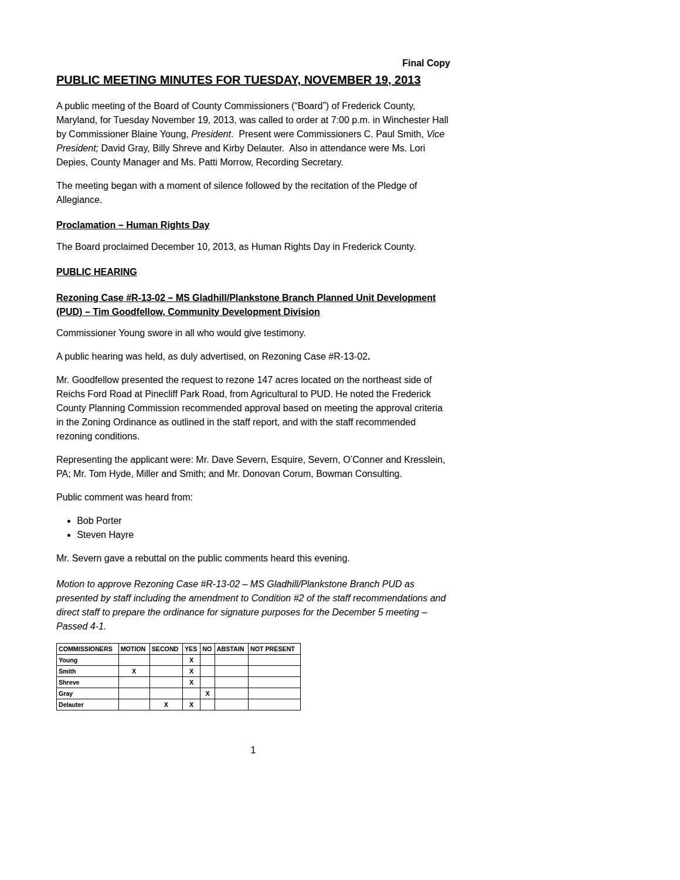Final Copy
PUBLIC MEETING MINUTES FOR TUESDAY, NOVEMBER 19, 2013
A public meeting of the Board of County Commissioners (“Board”) of Frederick County, Maryland, for Tuesday November 19, 2013, was called to order at 7:00 p.m. in Winchester Hall by Commissioner Blaine Young, President. Present were Commissioners C. Paul Smith, Vice President; David Gray, Billy Shreve and Kirby Delauter. Also in attendance were Ms. Lori Depies, County Manager and Ms. Patti Morrow, Recording Secretary.
The meeting began with a moment of silence followed by the recitation of the Pledge of Allegiance.
Proclamation – Human Rights Day
The Board proclaimed December 10, 2013, as Human Rights Day in Frederick County.
PUBLIC HEARING
Rezoning Case #R-13-02 – MS Gladhill/Plankstone Branch Planned Unit Development (PUD) – Tim Goodfellow, Community Development Division
Commissioner Young swore in all who would give testimony.
A public hearing was held, as duly advertised, on Rezoning Case #R-13-02.
Mr. Goodfellow presented the request to rezone 147 acres located on the northeast side of Reichs Ford Road at Pinecliff Park Road, from Agricultural to PUD. He noted the Frederick County Planning Commission recommended approval based on meeting the approval criteria in the Zoning Ordinance as outlined in the staff report, and with the staff recommended rezoning conditions.
Representing the applicant were: Mr. Dave Severn, Esquire, Severn, O’Conner and Kresslein, PA; Mr. Tom Hyde, Miller and Smith; and Mr. Donovan Corum, Bowman Consulting.
Public comment was heard from:
Bob Porter
Steven Hayre
Mr. Severn gave a rebuttal on the public comments heard this evening.
Motion to approve Rezoning Case #R-13-02 – MS Gladhill/Plankstone Branch PUD as presented by staff including the amendment to Condition #2 of the staff recommendations and direct staff to prepare the ordinance for signature purposes for the December 5 meeting – Passed 4-1.
| COMMISSIONERS | MOTION | SECOND | YES | NO | ABSTAIN | NOT PRESENT |
| --- | --- | --- | --- | --- | --- | --- |
| Young | | | X | | | |
| Smith | X | | X | | | |
| Shreve | | | X | | | |
| Gray | | | | X | | |
| Delauter | | X | X | | | |
1